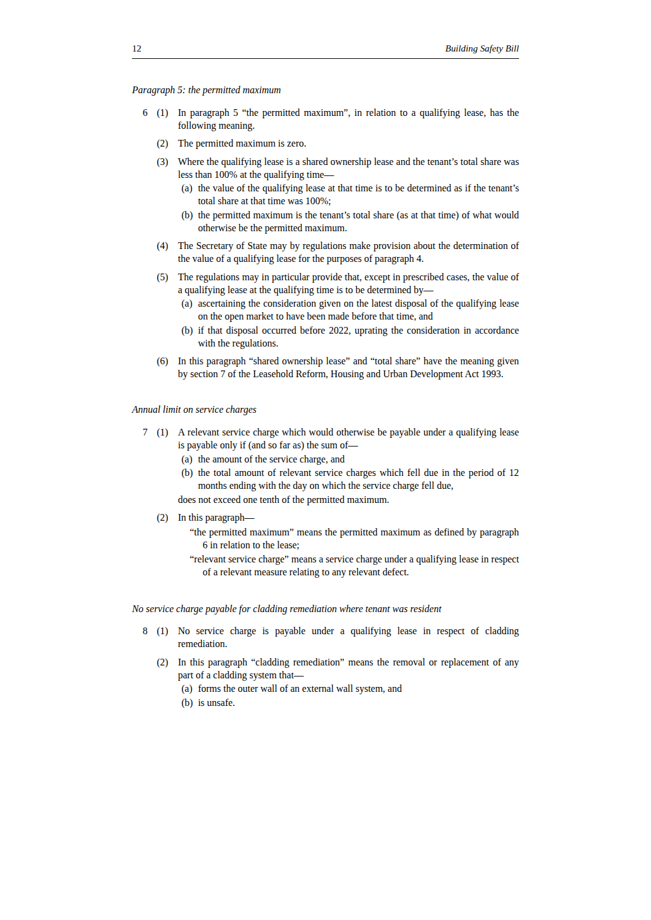12 Building Safety Bill
Paragraph 5: the permitted maximum
6
(1)
In paragraph 5 “the permitted maximum”, in relation to a qualifying lease, has the following meaning.
(2)
The permitted maximum is zero.
(3)
Where the qualifying lease is a shared ownership lease and the tenant’s total share was less than 100% at the qualifying time—
(a)
the value of the qualifying lease at that time is to be determined as if the tenant’s total share at that time was 100%;
(b)
the permitted maximum is the tenant’s total share (as at that time) of what would otherwise be the permitted maximum.
(4)
The Secretary of State may by regulations make provision about the determination of the value of a qualifying lease for the purposes of paragraph 4.
(5)
The regulations may in particular provide that, except in prescribed cases, the value of a qualifying lease at the qualifying time is to be determined by—
(a)
ascertaining the consideration given on the latest disposal of the qualifying lease on the open market to have been made before that time, and
(b)
if that disposal occurred before 2022, uprating the consideration in accordance with the regulations.
(6)
In this paragraph “shared ownership lease” and “total share” have the meaning given by section 7 of the Leasehold Reform, Housing and Urban Development Act 1993.
Annual limit on service charges
7
(1)
A relevant service charge which would otherwise be payable under a qualifying lease is payable only if (and so far as) the sum of—
(a)
the amount of the service charge, and
(b)
the total amount of relevant service charges which fell due in the period of 12 months ending with the day on which the service charge fell due,
does not exceed one tenth of the permitted maximum.
(2)
In this paragraph—
“the permitted maximum” means the permitted maximum as defined by paragraph 6 in relation to the lease;
“relevant service charge” means a service charge under a qualifying lease in respect of a relevant measure relating to any relevant defect.
No service charge payable for cladding remediation where tenant was resident
8
(1)
No service charge is payable under a qualifying lease in respect of cladding remediation.
(2)
In this paragraph “cladding remediation” means the removal or replacement of any part of a cladding system that—
(a)
forms the outer wall of an external wall system, and
(b)
is unsafe.